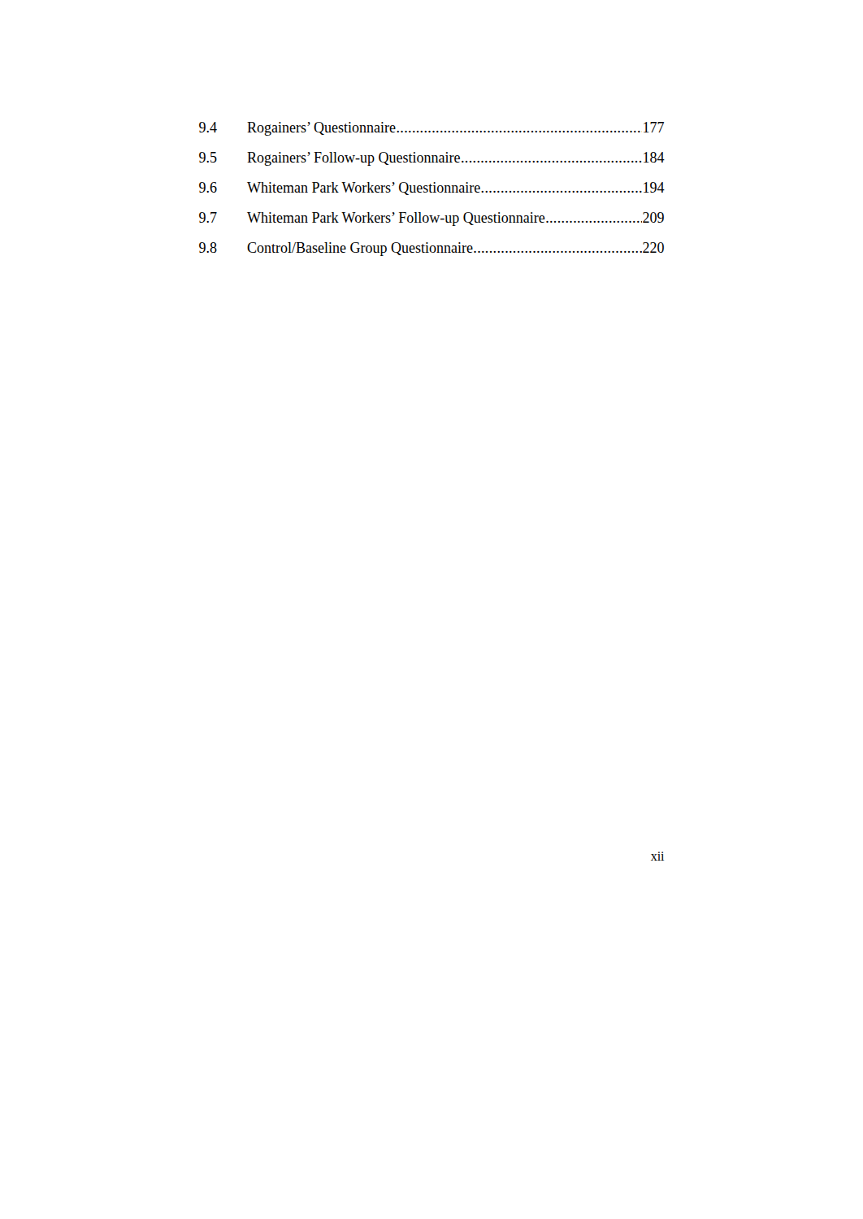9.4 Rogainers’ Questionnaire .................................................................................................................................. 177
9.5 Rogainers’ Follow-up Questionnaire .................................................................................................................................. 184
9.6 Whiteman Park Workers’ Questionnaire .................................................................................................................................. 194
9.7 Whiteman Park Workers’ Follow-up Questionnaire .................................................................................................................................. 209
9.8 Control/Baseline Group Questionnaire .................................................................................................................................. 220
xii